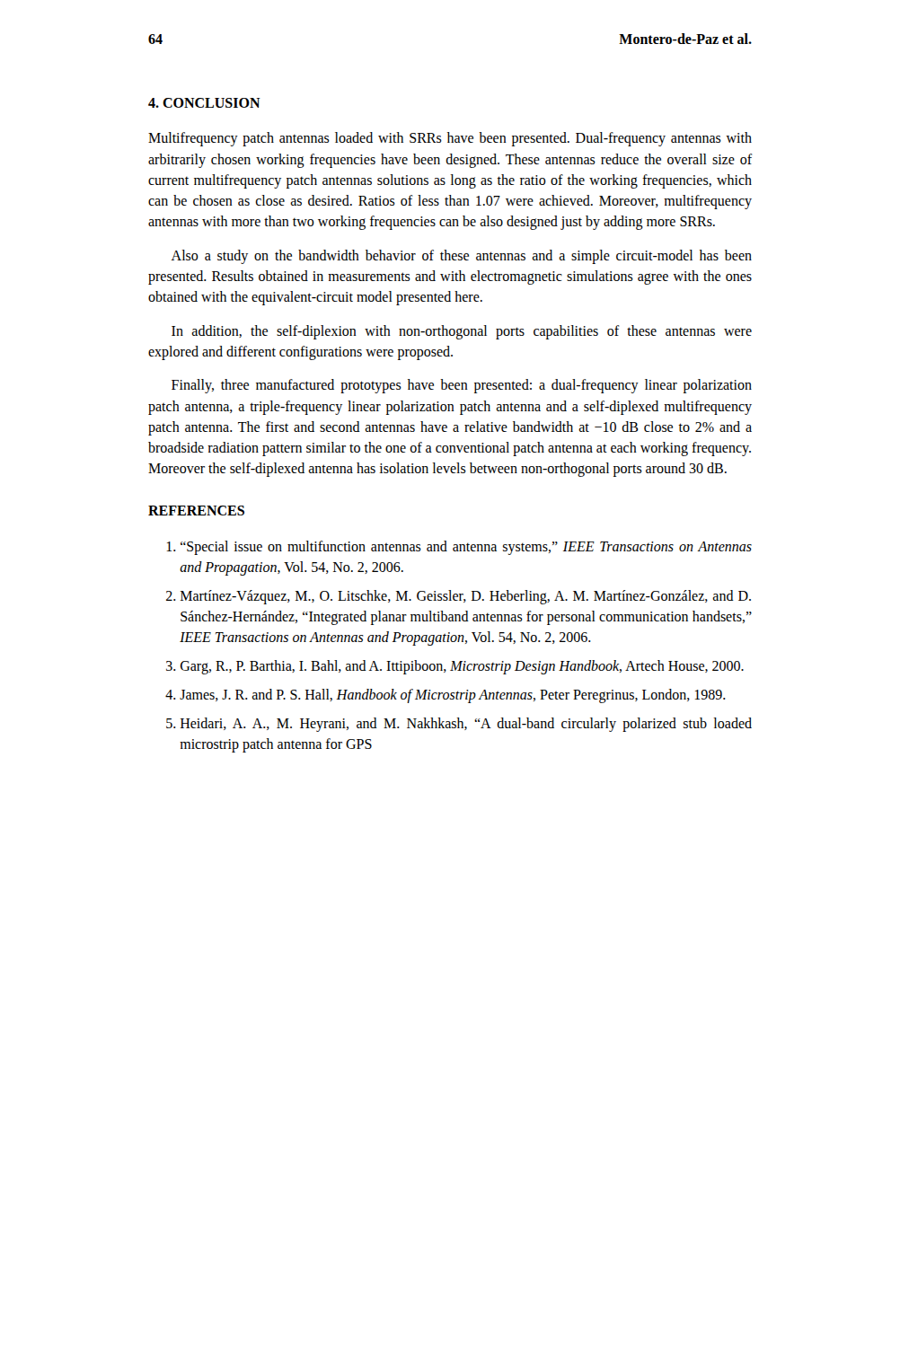64 Montero-de-Paz et al.
4. CONCLUSION
Multifrequency patch antennas loaded with SRRs have been presented. Dual-frequency antennas with arbitrarily chosen working frequencies have been designed. These antennas reduce the overall size of current multifrequency patch antennas solutions as long as the ratio of the working frequencies, which can be chosen as close as desired. Ratios of less than 1.07 were achieved. Moreover, multifrequency antennas with more than two working frequencies can be also designed just by adding more SRRs.
Also a study on the bandwidth behavior of these antennas and a simple circuit-model has been presented. Results obtained in measurements and with electromagnetic simulations agree with the ones obtained with the equivalent-circuit model presented here.
In addition, the self-diplexion with non-orthogonal ports capabilities of these antennas were explored and different configurations were proposed.
Finally, three manufactured prototypes have been presented: a dual-frequency linear polarization patch antenna, a triple-frequency linear polarization patch antenna and a self-diplexed multifrequency patch antenna. The first and second antennas have a relative bandwidth at −10 dB close to 2% and a broadside radiation pattern similar to the one of a conventional patch antenna at each working frequency. Moreover the self-diplexed antenna has isolation levels between non-orthogonal ports around 30 dB.
REFERENCES
“Special issue on multifunction antennas and antenna systems,” IEEE Transactions on Antennas and Propagation, Vol. 54, No. 2, 2006.
Martínez-Vázquez, M., O. Litschke, M. Geissler, D. Heberling, A. M. Martínez-González, and D. Sánchez-Hernández, “Integrated planar multiband antennas for personal communication handsets,” IEEE Transactions on Antennas and Propagation, Vol. 54, No. 2, 2006.
Garg, R., P. Barthia, I. Bahl, and A. Ittipiboon, Microstrip Design Handbook, Artech House, 2000.
James, J. R. and P. S. Hall, Handbook of Microstrip Antennas, Peter Peregrinus, London, 1989.
Heidari, A. A., M. Heyrani, and M. Nakhkash, “A dual-band circularly polarized stub loaded microstrip patch antenna for GPS